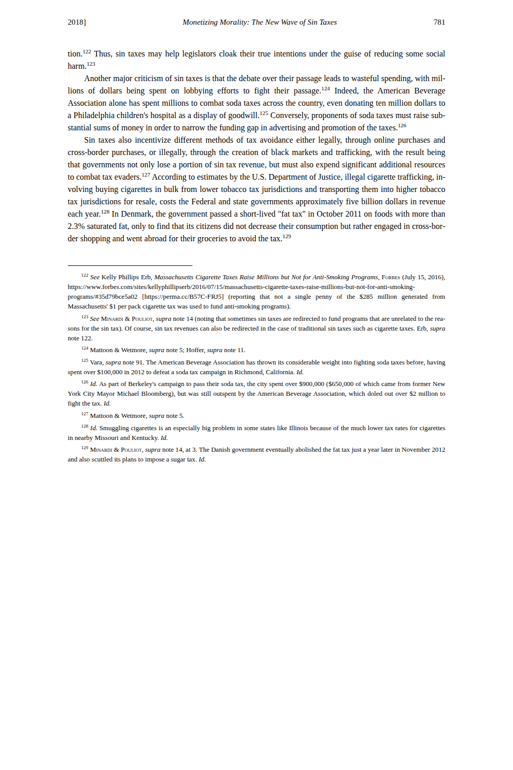2018] Monetizing Morality: The New Wave of Sin Taxes 781
tion.122 Thus, sin taxes may help legislators cloak their true intentions under the guise of reducing some social harm.123
Another major criticism of sin taxes is that the debate over their passage leads to wasteful spending, with millions of dollars being spent on lobbying efforts to fight their passage.124 Indeed, the American Beverage Association alone has spent millions to combat soda taxes across the country, even donating ten million dollars to a Philadelphia children's hospital as a display of goodwill.125 Conversely, proponents of soda taxes must raise substantial sums of money in order to narrow the funding gap in advertising and promotion of the taxes.126
Sin taxes also incentivize different methods of tax avoidance either legally, through online purchases and cross-border purchases, or illegally, through the creation of black markets and trafficking, with the result being that governments not only lose a portion of sin tax revenue, but must also expend significant additional resources to combat tax evaders.127 According to estimates by the U.S. Department of Justice, illegal cigarette trafficking, involving buying cigarettes in bulk from lower tobacco tax jurisdictions and transporting them into higher tobacco tax jurisdictions for resale, costs the Federal and state governments approximately five billion dollars in revenue each year.128 In Denmark, the government passed a short-lived "fat tax" in October 2011 on foods with more than 2.3% saturated fat, only to find that its citizens did not decrease their consumption but rather engaged in cross-border shopping and went abroad for their groceries to avoid the tax.129
122 See Kelly Phillips Erb, Massachusetts Cigarette Taxes Raise Millions but Not for Anti-Smoking Programs, Forbes (July 15, 2016), https://www.forbes.com/sites/kellyphillipserb/2016/07/15/massachusetts-cigarette-taxes-raise-millions-but-not-for-anti-smoking-programs/#35d79bce5a02 [https://perma.cc/B57C-FRJ5] (reporting that not a single penny of the $285 million generated from Massachusetts' $1 per pack cigarette tax was used to fund anti-smoking programs).
123 See Minardi & Pouliot, supra note 14 (noting that sometimes sin taxes are redirected to fund programs that are unrelated to the reasons for the sin tax). Of course, sin tax revenues can also be redirected in the case of traditional sin taxes such as cigarette taxes. Erb, supra note 122.
124 Mattoon & Wetmore, supra note 5; Hoffer, supra note 11.
125 Vara, supra note 91. The American Beverage Association has thrown its considerable weight into fighting soda taxes before, having spent over $100,000 in 2012 to defeat a soda tax campaign in Richmond, California. Id.
126 Id. As part of Berkeley's campaign to pass their soda tax, the city spent over $900,000 ($650,000 of which came from former New York City Mayor Michael Bloomberg), but was still outspent by the American Beverage Association, which doled out over $2 million to fight the tax. Id.
127 Mattoon & Wetmore, supra note 5.
128 Id. Smuggling cigarettes is an especially big problem in some states like Illinois because of the much lower tax rates for cigarettes in nearby Missouri and Kentucky. Id.
129 Minardi & Pouliot, supra note 14, at 3. The Danish government eventually abolished the fat tax just a year later in November 2012 and also scuttled its plans to impose a sugar tax. Id.